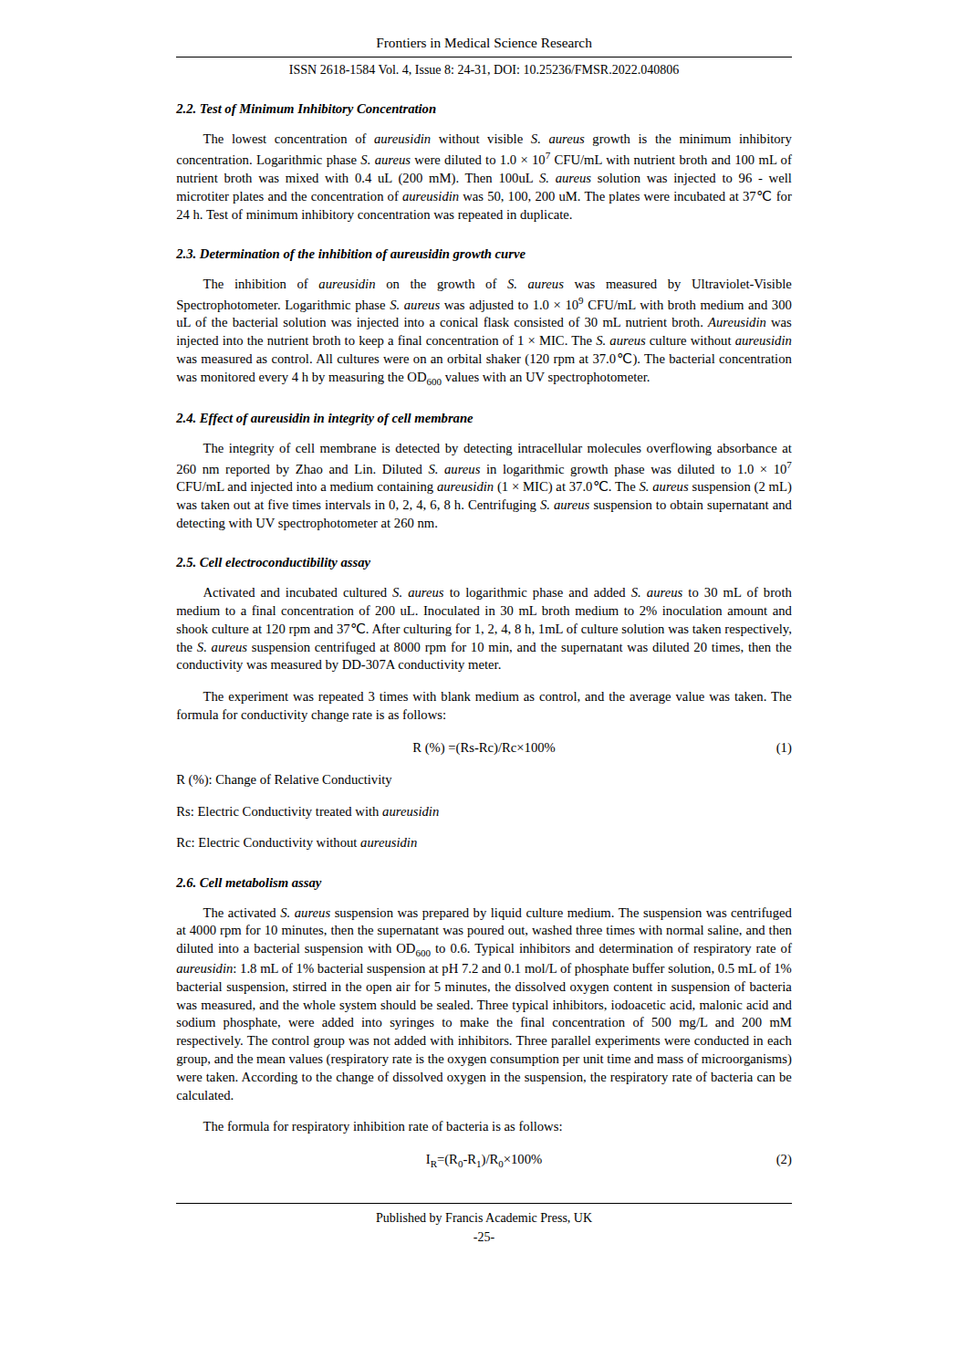Frontiers in Medical Science Research
ISSN 2618-1584 Vol. 4, Issue 8: 24-31, DOI: 10.25236/FMSR.2022.040806
2.2. Test of Minimum Inhibitory Concentration
The lowest concentration of aureusidin without visible S. aureus growth is the minimum inhibitory concentration. Logarithmic phase S. aureus were diluted to 1.0 × 107 CFU/mL with nutrient broth and 100 mL of nutrient broth was mixed with 0.4 uL (200 mM). Then 100uL S. aureus solution was injected to 96 - well microtiter plates and the concentration of aureusidin was 50, 100, 200 uM. The plates were incubated at 37℃ for 24 h. Test of minimum inhibitory concentration was repeated in duplicate.
2.3. Determination of the inhibition of aureusidin growth curve
The inhibition of aureusidin on the growth of S. aureus was measured by Ultraviolet-Visible Spectrophotometer. Logarithmic phase S. aureus was adjusted to 1.0 × 109 CFU/mL with broth medium and 300 uL of the bacterial solution was injected into a conical flask consisted of 30 mL nutrient broth. Aureusidin was injected into the nutrient broth to keep a final concentration of 1 × MIC. The S. aureus culture without aureusidin was measured as control. All cultures were on an orbital shaker (120 rpm at 37.0℃). The bacterial concentration was monitored every 4 h by measuring the OD600 values with an UV spectrophotometer.
2.4. Effect of aureusidin in integrity of cell membrane
The integrity of cell membrane is detected by detecting intracellular molecules overflowing absorbance at 260 nm reported by Zhao and Lin. Diluted S. aureus in logarithmic growth phase was diluted to 1.0 × 107 CFU/mL and injected into a medium containing aureusidin (1 × MIC) at 37.0℃. The S. aureus suspension (2 mL) was taken out at five times intervals in 0, 2, 4, 6, 8 h. Centrifuging S. aureus suspension to obtain supernatant and detecting with UV spectrophotometer at 260 nm.
2.5. Cell electroconductibility assay
Activated and incubated cultured S. aureus to logarithmic phase and added S. aureus to 30 mL of broth medium to a final concentration of 200 uL. Inoculated in 30 mL broth medium to 2% inoculation amount and shook culture at 120 rpm and 37℃. After culturing for 1, 2, 4, 8 h, 1mL of culture solution was taken respectively, the S. aureus suspension centrifuged at 8000 rpm for 10 min, and the supernatant was diluted 20 times, then the conductivity was measured by DD-307A conductivity meter.
The experiment was repeated 3 times with blank medium as control, and the average value was taken. The formula for conductivity change rate is as follows:
R (%) =(Rs-Rc)/Rc×100%(1)
R (%): Change of Relative Conductivity
Rs: Electric Conductivity treated with aureusidin
Rc: Electric Conductivity without aureusidin
2.6. Cell metabolism assay
The activated S. aureus suspension was prepared by liquid culture medium. The suspension was centrifuged at 4000 rpm for 10 minutes, then the supernatant was poured out, washed three times with normal saline, and then diluted into a bacterial suspension with OD600 to 0.6. Typical inhibitors and determination of respiratory rate of aureusidin: 1.8 mL of 1% bacterial suspension at pH 7.2 and 0.1 mol/L of phosphate buffer solution, 0.5 mL of 1% bacterial suspension, stirred in the open air for 5 minutes, the dissolved oxygen content in suspension of bacteria was measured, and the whole system should be sealed. Three typical inhibitors, iodoacetic acid, malonic acid and sodium phosphate, were added into syringes to make the final concentration of 500 mg/L and 200 mM respectively. The control group was not added with inhibitors. Three parallel experiments were conducted in each group, and the mean values (respiratory rate is the oxygen consumption per unit time and mass of microorganisms) were taken. According to the change of dissolved oxygen in the suspension, the respiratory rate of bacteria can be calculated.
The formula for respiratory inhibition rate of bacteria is as follows:
IR=(R0-R1)/R0×100%(2)
Published by Francis Academic Press, UK
-25-